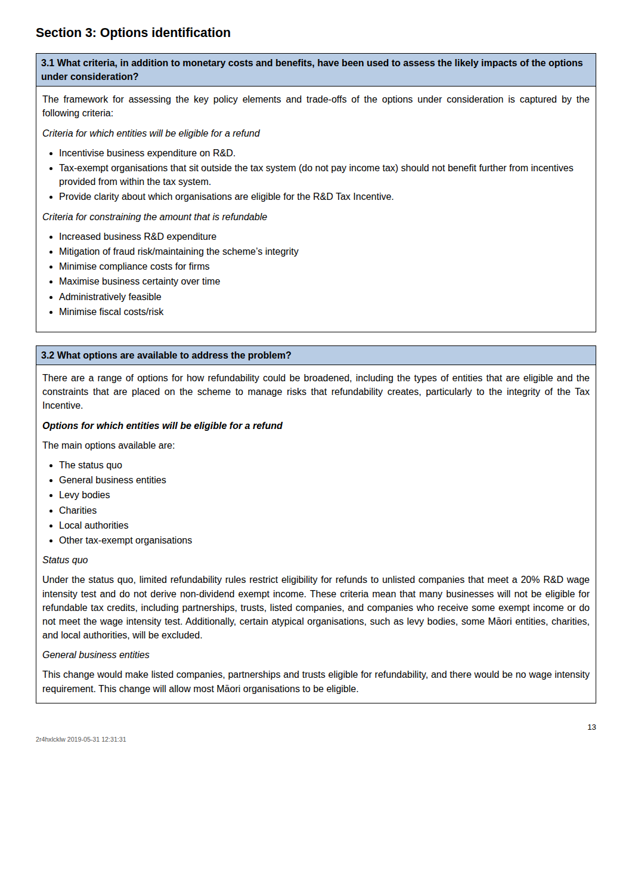Section 3: Options identification
3.1 What criteria, in addition to monetary costs and benefits, have been used to assess the likely impacts of the options under consideration?
The framework for assessing the key policy elements and trade-offs of the options under consideration is captured by the following criteria:
Criteria for which entities will be eligible for a refund
Incentivise business expenditure on R&D.
Tax-exempt organisations that sit outside the tax system (do not pay income tax) should not benefit further from incentives provided from within the tax system.
Provide clarity about which organisations are eligible for the R&D Tax Incentive.
Criteria for constraining the amount that is refundable
Increased business R&D expenditure
Mitigation of fraud risk/maintaining the scheme’s integrity
Minimise compliance costs for firms
Maximise business certainty over time
Administratively feasible
Minimise fiscal costs/risk
3.2 What options are available to address the problem?
There are a range of options for how refundability could be broadened, including the types of entities that are eligible and the constraints that are placed on the scheme to manage risks that refundability creates, particularly to the integrity of the Tax Incentive.
Options for which entities will be eligible for a refund
The main options available are:
The status quo
General business entities
Levy bodies
Charities
Local authorities
Other tax-exempt organisations
Status quo
Under the status quo, limited refundability rules restrict eligibility for refunds to unlisted companies that meet a 20% R&D wage intensity test and do not derive non-dividend exempt income. These criteria mean that many businesses will not be eligible for refundable tax credits, including partnerships, trusts, listed companies, and companies who receive some exempt income or do not meet the wage intensity test. Additionally, certain atypical organisations, such as levy bodies, some Māori entities, charities, and local authorities, will be excluded.
General business entities
This change would make listed companies, partnerships and trusts eligible for refundability, and there would be no wage intensity requirement. This change will allow most Māori organisations to be eligible.
13
2r4hxlcklw 2019-05-31 12:31:31